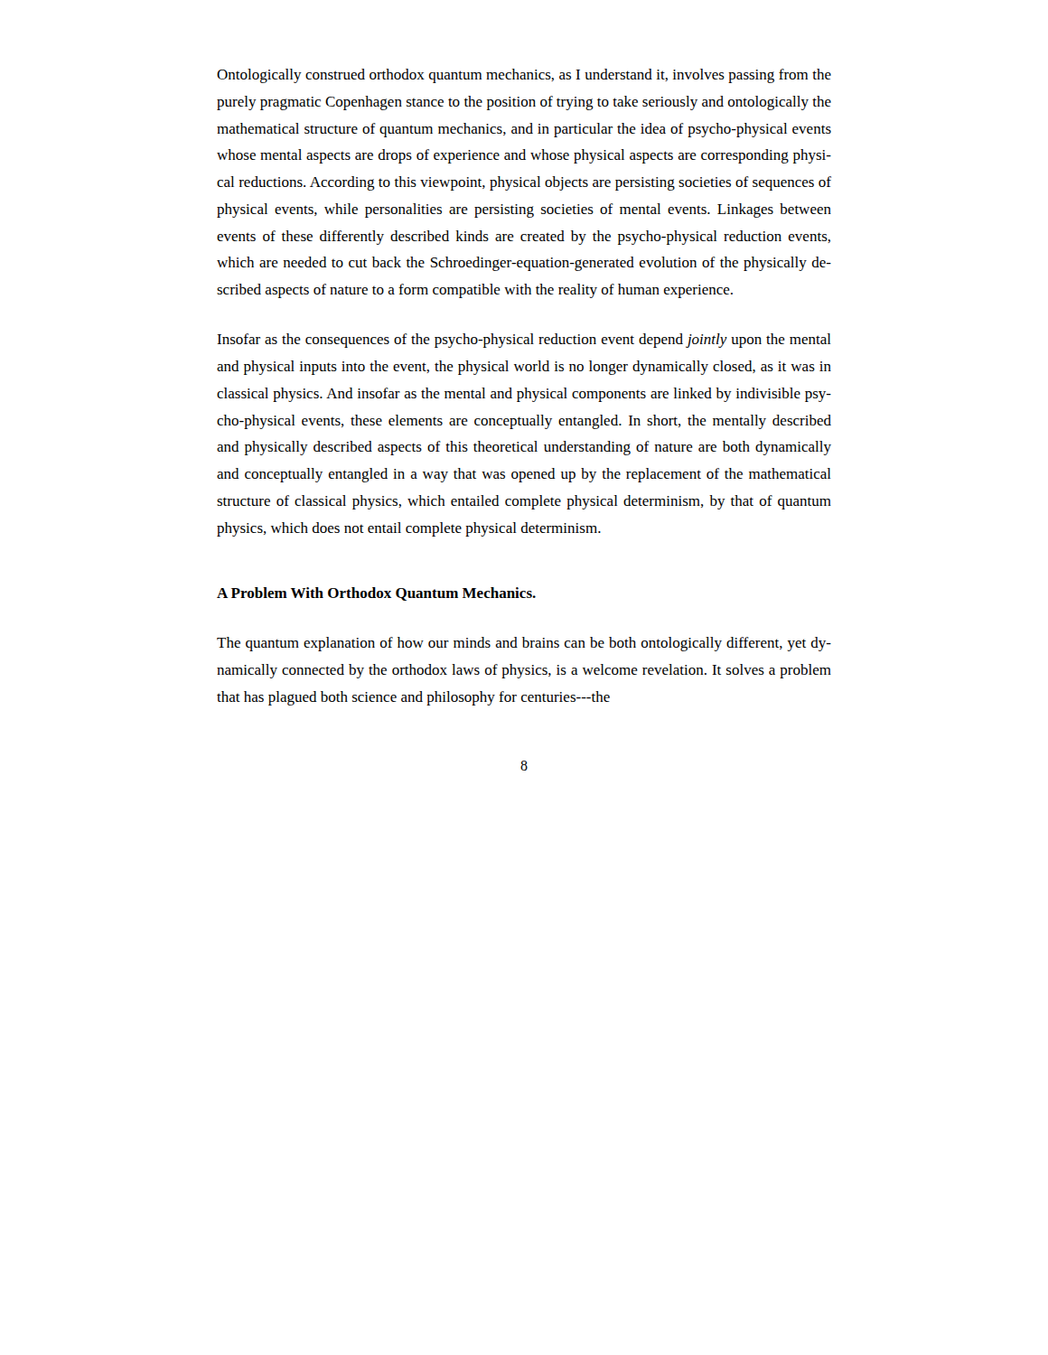Ontologically construed orthodox quantum mechanics, as I understand it, involves passing from the purely pragmatic Copenhagen stance to the position of trying to take seriously and ontologically the mathematical structure of quantum mechanics, and in particular the idea of psycho-physical events whose mental aspects are drops of experience and whose physical aspects are corresponding physical reductions. According to this viewpoint, physical objects are persisting societies of sequences of physical events, while personalities are persisting societies of mental events. Linkages between events of these differently described kinds are created by the psycho-physical reduction events, which are needed to cut back the Schroedinger-equation-generated evolution of the physically described aspects of nature to a form compatible with the reality of human experience.
Insofar as the consequences of the psycho-physical reduction event depend jointly upon the mental and physical inputs into the event, the physical world is no longer dynamically closed, as it was in classical physics. And insofar as the mental and physical components are linked by indivisible psycho-physical events, these elements are conceptually entangled. In short, the mentally described and physically described aspects of this theoretical understanding of nature are both dynamically and conceptually entangled in a way that was opened up by the replacement of the mathematical structure of classical physics, which entailed complete physical determinism, by that of quantum physics, which does not entail complete physical determinism.
A Problem With Orthodox Quantum Mechanics.
The quantum explanation of how our minds and brains can be both ontologically different, yet dynamically connected by the orthodox laws of physics, is a welcome revelation. It solves a problem that has plagued both science and philosophy for centuries---the
8